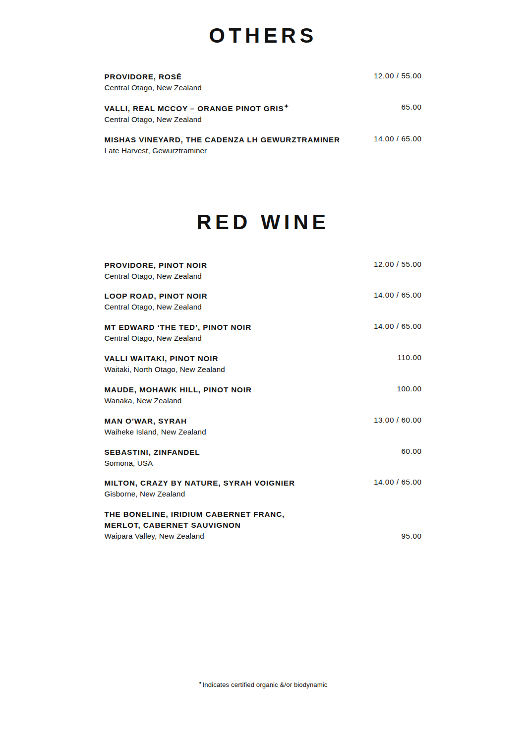Others
| Providore, Rosé Central Otago, New Zealand | 12.00 / 55.00 |
| Valli, Real McCoy – Orange Pinot Gris ✦ Central Otago, New Zealand | 65.00 |
| Mishas Vineyard, The Cadenza LH Gewurztraminer Late Harvest, Gewurztraminer | 14.00 / 65.00 |
Red Wine
| Providore, Pinot Noir Central Otago, New Zealand | 12.00 / 55.00 |
| Loop Road, Pinot Noir Central Otago, New Zealand | 14.00 / 65.00 |
| Mt Edward ‘The Ted’, Pinot Noir Central Otago, New Zealand | 14.00 / 65.00 |
| Valli Waitaki, Pinot Noir Waitaki, North Otago, New Zealand | 110.00 |
| Maude, Mohawk Hill, Pinot Noir Wanaka, New Zealand | 100.00 |
| Man O’War, Syrah Waiheke Island, New Zealand | 13.00 / 60.00 |
| Sebastini, Zinfandel Somona, USA | 60.00 |
| Milton, Crazy by Nature, Syrah Voignier Gisborne, New Zealand | 14.00 / 65.00 |
| The Boneline, Iridium Cabernet Franc, Merlot, Cabernet Sauvignon Waipara Valley, New Zealand | 95.00 |
✦Indicates certified organic &/or biodynamic